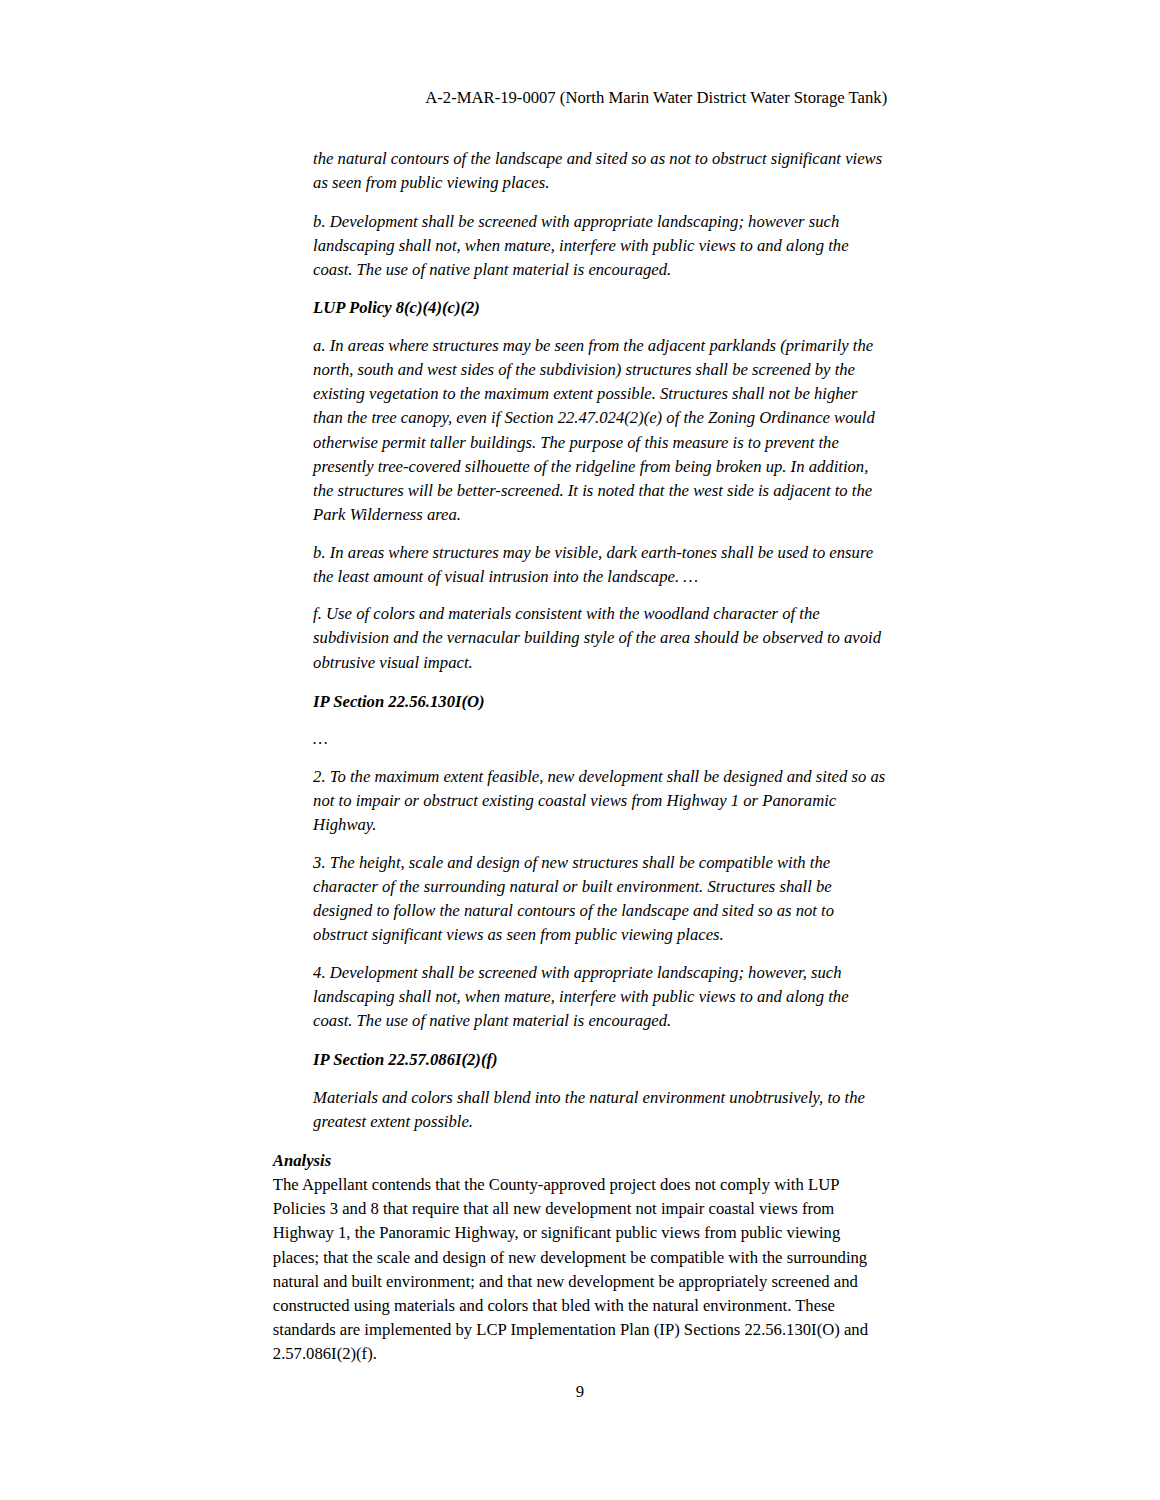A-2-MAR-19-0007 (North Marin Water District Water Storage Tank)
the natural contours of the landscape and sited so as not to obstruct significant views as seen from public viewing places.
b. Development shall be screened with appropriate landscaping; however such landscaping shall not, when mature, interfere with public views to and along the coast. The use of native plant material is encouraged.
LUP Policy 8(c)(4)(c)(2)
a. In areas where structures may be seen from the adjacent parklands (primarily the north, south and west sides of the subdivision) structures shall be screened by the existing vegetation to the maximum extent possible. Structures shall not be higher than the tree canopy, even if Section 22.47.024(2)(e) of the Zoning Ordinance would otherwise permit taller buildings. The purpose of this measure is to prevent the presently tree-covered silhouette of the ridgeline from being broken up. In addition, the structures will be better-screened. It is noted that the west side is adjacent to the Park Wilderness area.
b. In areas where structures may be visible, dark earth-tones shall be used to ensure the least amount of visual intrusion into the landscape. …
f. Use of colors and materials consistent with the woodland character of the subdivision and the vernacular building style of the area should be observed to avoid obtrusive visual impact.
IP Section 22.56.130I(O)
…
2. To the maximum extent feasible, new development shall be designed and sited so as not to impair or obstruct existing coastal views from Highway 1 or Panoramic Highway.
3. The height, scale and design of new structures shall be compatible with the character of the surrounding natural or built environment. Structures shall be designed to follow the natural contours of the landscape and sited so as not to obstruct significant views as seen from public viewing places.
4. Development shall be screened with appropriate landscaping; however, such landscaping shall not, when mature, interfere with public views to and along the coast. The use of native plant material is encouraged.
IP Section 22.57.086I(2)(f)
Materials and colors shall blend into the natural environment unobtrusively, to the greatest extent possible.
Analysis
The Appellant contends that the County-approved project does not comply with LUP Policies 3 and 8 that require that all new development not impair coastal views from Highway 1, the Panoramic Highway, or significant public views from public viewing places; that the scale and design of new development be compatible with the surrounding natural and built environment; and that new development be appropriately screened and constructed using materials and colors that bled with the natural environment. These standards are implemented by LCP Implementation Plan (IP) Sections 22.56.130I(O) and 2.57.086I(2)(f).
9